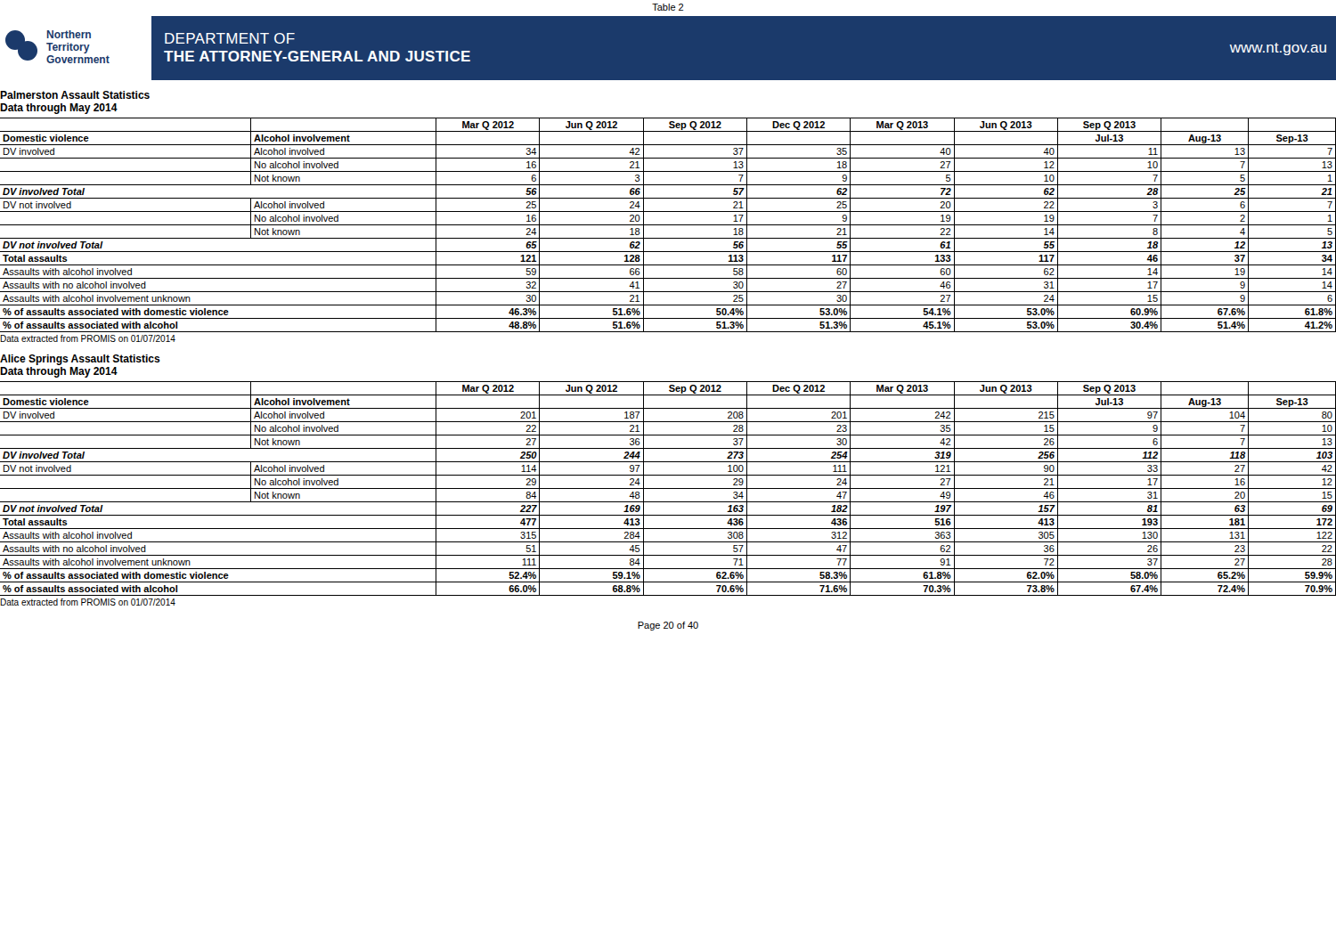Table 2
Northern
Territory
Government
DEPARTMENT OF THE ATTORNEY-GENERAL AND JUSTICE
www.nt.gov.au
Palmerston Assault Statistics
Data through May 2014
| | | Mar Q 2012 | Jun Q 2012 | Sep Q 2012 | Dec Q 2012 | Mar Q 2013 | Jun Q 2013 | Sep Q 2013 | | |
| --- | --- | --- | --- | --- | --- | --- | --- | --- | --- | --- |
| Domestic violence | Alcohol involvement | | | | | | | Jul-13 | Aug-13 | Sep-13 |
| DV involved | Alcohol involved | 34 | 42 | 37 | 35 | 40 | 40 | 11 | 13 | 7 |
| | No alcohol involved | 16 | 21 | 13 | 18 | 27 | 12 | 10 | 7 | 13 |
| | Not known | 6 | 3 | 7 | 9 | 5 | 10 | 7 | 5 | 1 |
| DV involved Total | 56 | 66 | 57 | 62 | 72 | 62 | 28 | 25 | 21 |
| DV not involved | Alcohol involved | 25 | 24 | 21 | 25 | 20 | 22 | 3 | 6 | 7 |
| | No alcohol involved | 16 | 20 | 17 | 9 | 19 | 19 | 7 | 2 | 1 |
| | Not known | 24 | 18 | 18 | 21 | 22 | 14 | 8 | 4 | 5 |
| DV not involved Total | 65 | 62 | 56 | 55 | 61 | 55 | 18 | 12 | 13 |
| Total assaults | 121 | 128 | 113 | 117 | 133 | 117 | 46 | 37 | 34 |
| Assaults with alcohol involved | 59 | 66 | 58 | 60 | 60 | 62 | 14 | 19 | 14 |
| Assaults with no alcohol involved | 32 | 41 | 30 | 27 | 46 | 31 | 17 | 9 | 14 |
| Assaults with alcohol involvement unknown | 30 | 21 | 25 | 30 | 27 | 24 | 15 | 9 | 6 |
| % of assaults associated with domestic violence | 46.3% | 51.6% | 50.4% | 53.0% | 54.1% | 53.0% | 60.9% | 67.6% | 61.8% |
| % of assaults associated with alcohol | 48.8% | 51.6% | 51.3% | 51.3% | 45.1% | 53.0% | 30.4% | 51.4% | 41.2% |
Data extracted from PROMIS on 01/07/2014
Alice Springs Assault Statistics
Data through May 2014
| | | Mar Q 2012 | Jun Q 2012 | Sep Q 2012 | Dec Q 2012 | Mar Q 2013 | Jun Q 2013 | Sep Q 2013 | | |
| --- | --- | --- | --- | --- | --- | --- | --- | --- | --- | --- |
| Domestic violence | Alcohol involvement | | | | | | | Jul-13 | Aug-13 | Sep-13 |
| DV involved | Alcohol involved | 201 | 187 | 208 | 201 | 242 | 215 | 97 | 104 | 80 |
| | No alcohol involved | 22 | 21 | 28 | 23 | 35 | 15 | 9 | 7 | 10 |
| | Not known | 27 | 36 | 37 | 30 | 42 | 26 | 6 | 7 | 13 |
| DV involved Total | 250 | 244 | 273 | 254 | 319 | 256 | 112 | 118 | 103 |
| DV not involved | Alcohol involved | 114 | 97 | 100 | 111 | 121 | 90 | 33 | 27 | 42 |
| | No alcohol involved | 29 | 24 | 29 | 24 | 27 | 21 | 17 | 16 | 12 |
| | Not known | 84 | 48 | 34 | 47 | 49 | 46 | 31 | 20 | 15 |
| DV not involved Total | 227 | 169 | 163 | 182 | 197 | 157 | 81 | 63 | 69 |
| Total assaults | 477 | 413 | 436 | 436 | 516 | 413 | 193 | 181 | 172 |
| Assaults with alcohol involved | 315 | 284 | 308 | 312 | 363 | 305 | 130 | 131 | 122 |
| Assaults with no alcohol involved | 51 | 45 | 57 | 47 | 62 | 36 | 26 | 23 | 22 |
| Assaults with alcohol involvement unknown | 111 | 84 | 71 | 77 | 91 | 72 | 37 | 27 | 28 |
| % of assaults associated with domestic violence | 52.4% | 59.1% | 62.6% | 58.3% | 61.8% | 62.0% | 58.0% | 65.2% | 59.9% |
| % of assaults associated with alcohol | 66.0% | 68.8% | 70.6% | 71.6% | 70.3% | 73.8% | 67.4% | 72.4% | 70.9% |
Data extracted from PROMIS on 01/07/2014
Page 20 of 40